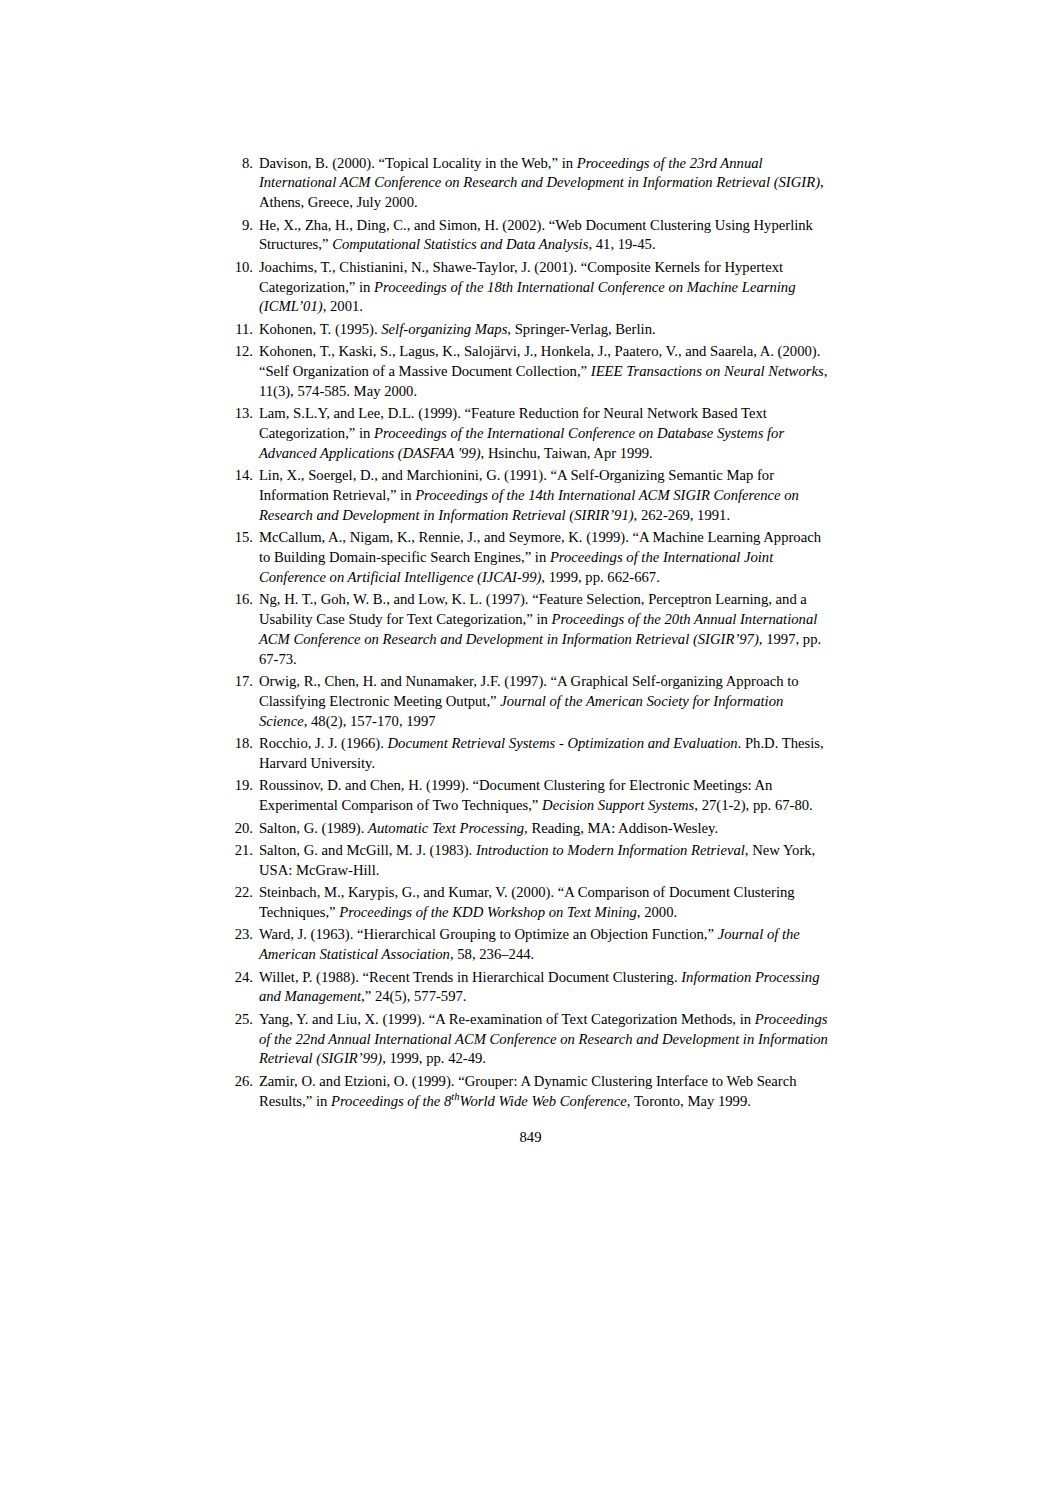8. Davison, B. (2000). “Topical Locality in the Web,” in Proceedings of the 23rd Annual International ACM Conference on Research and Development in Information Retrieval (SIGIR), Athens, Greece, July 2000.
9. He, X., Zha, H., Ding, C., and Simon, H. (2002). “Web Document Clustering Using Hyperlink Structures,” Computational Statistics and Data Analysis, 41, 19-45.
10. Joachims, T., Chistianini, N., Shawe-Taylor, J. (2001). “Composite Kernels for Hypertext Categorization,” in Proceedings of the 18th International Conference on Machine Learning (ICML’01), 2001.
11. Kohonen, T. (1995). Self-organizing Maps, Springer-Verlag, Berlin.
12. Kohonen, T., Kaski, S., Lagus, K., Salojärvi, J., Honkela, J., Paatero, V., and Saarela, A. (2000). “Self Organization of a Massive Document Collection,” IEEE Transactions on Neural Networks, 11(3), 574-585. May 2000.
13. Lam, S.L.Y, and Lee, D.L. (1999). “Feature Reduction for Neural Network Based Text Categorization,” in Proceedings of the International Conference on Database Systems for Advanced Applications (DASFAA '99), Hsinchu, Taiwan, Apr 1999.
14. Lin, X., Soergel, D., and Marchionini, G. (1991). “A Self-Organizing Semantic Map for Information Retrieval,” in Proceedings of the 14th International ACM SIGIR Conference on Research and Development in Information Retrieval (SIRIR’91), 262-269, 1991.
15. McCallum, A., Nigam, K., Rennie, J., and Seymore, K. (1999). “A Machine Learning Approach to Building Domain-specific Search Engines,” in Proceedings of the International Joint Conference on Artificial Intelligence (IJCAI-99), 1999, pp. 662-667.
16. Ng, H. T., Goh, W. B., and Low, K. L. (1997). “Feature Selection, Perceptron Learning, and a Usability Case Study for Text Categorization,” in Proceedings of the 20th Annual International ACM Conference on Research and Development in Information Retrieval (SIGIR’97), 1997, pp. 67-73.
17. Orwig, R., Chen, H. and Nunamaker, J.F. (1997). “A Graphical Self-organizing Approach to Classifying Electronic Meeting Output,” Journal of the American Society for Information Science, 48(2), 157-170, 1997
18. Rocchio, J. J. (1966). Document Retrieval Systems - Optimization and Evaluation. Ph.D. Thesis, Harvard University.
19. Roussinov, D. and Chen, H. (1999). “Document Clustering for Electronic Meetings: An Experimental Comparison of Two Techniques,” Decision Support Systems, 27(1-2), pp. 67-80.
20. Salton, G. (1989). Automatic Text Processing, Reading, MA: Addison-Wesley.
21. Salton, G. and McGill, M. J. (1983). Introduction to Modern Information Retrieval, New York, USA: McGraw-Hill.
22. Steinbach, M., Karypis, G., and Kumar, V. (2000). “A Comparison of Document Clustering Techniques,” Proceedings of the KDD Workshop on Text Mining, 2000.
23. Ward, J. (1963). “Hierarchical Grouping to Optimize an Objection Function,” Journal of the American Statistical Association, 58, 236–244.
24. Willet, P. (1988). “Recent Trends in Hierarchical Document Clustering. Information Processing and Management,” 24(5), 577-597.
25. Yang, Y. and Liu, X. (1999). “A Re-examination of Text Categorization Methods, in Proceedings of the 22nd Annual International ACM Conference on Research and Development in Information Retrieval (SIGIR’99), 1999, pp. 42-49.
26. Zamir, O. and Etzioni, O. (1999). “Grouper: A Dynamic Clustering Interface to Web Search Results,” in Proceedings of the 8thWorld Wide Web Conference, Toronto, May 1999.
849